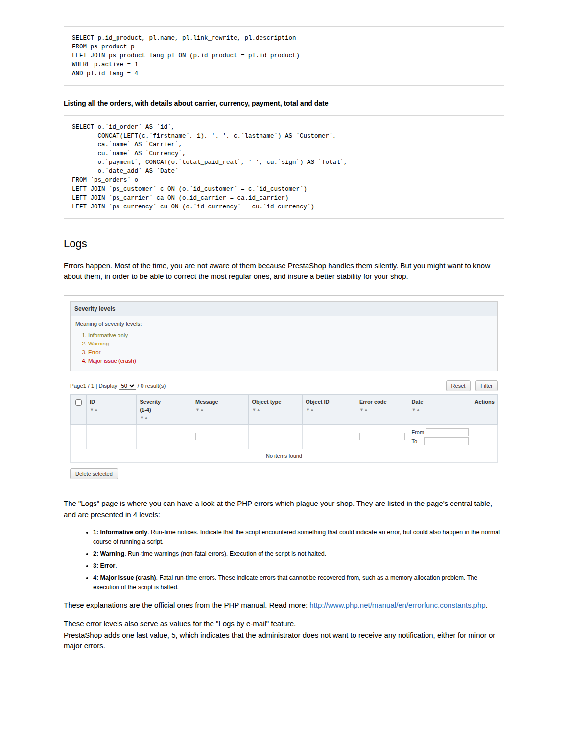SELECT p.id_product, pl.name, pl.link_rewrite, pl.description
FROM ps_product p
LEFT JOIN ps_product_lang pl ON (p.id_product = pl.id_product)
WHERE p.active = 1
AND pl.id_lang = 4
Listing all the orders, with details about carrier, currency, payment, total and date
SELECT o.`id_order` AS `id`,
       CONCAT(LEFT(c.`firstname`, 1), '. ', c.`lastname`) AS `Customer`,
       ca.`name` AS `Carrier`,
       cu.`name` AS `Currency`,
       o.`payment`, CONCAT(o.`total_paid_real`, ' ', cu.`sign`) AS `Total`,
       o.`date_add` AS `Date`
FROM `ps_orders` o
LEFT JOIN `ps_customer` c ON (o.`id_customer` = c.`id_customer`)
LEFT JOIN `ps_carrier` ca ON (o.id_carrier = ca.id_carrier)
LEFT JOIN `ps_currency` cu ON (o.`id_currency` = cu.`id_currency`)
Logs
Errors happen. Most of the time, you are not aware of them because PrestaShop handles them silently. But you might want to know about them, in order to be able to correct the most regular ones, and insure a better stability for your shop.
Severity levels
Meaning of severity levels:
Informative only
Warning
Error
Major issue (crash)
Page1 / 1 | Display 50 / 0 result(s)
Reset Filter
| | ID ▼▲ | Severity (1-4) ▼▲ | Message ▼▲ | Object type ▼▲ | Object ID ▼▲ | Error code ▼▲ | Date ▼▲ | Actions |
| --- | --- | --- | --- | --- | --- | --- | --- | --- |
| -- | | | | | | | From To | -- |
| No items found |
Delete selected
The "Logs" page is where you can have a look at the PHP errors which plague your shop. They are listed in the page's central table, and are presented in 4 levels:
1: Informative only. Run-time notices. Indicate that the script encountered something that could indicate an error, but could also happen in the normal course of running a script.
2: Warning. Run-time warnings (non-fatal errors). Execution of the script is not halted.
3: Error.
4: Major issue (crash). Fatal run-time errors. These indicate errors that cannot be recovered from, such as a memory allocation problem. The execution of the script is halted.
These explanations are the official ones from the PHP manual. Read more: http://www.php.net/manual/en/errorfunc.constants.php.
These error levels also serve as values for the "Logs by e-mail" feature.
PrestaShop adds one last value, 5, which indicates that the administrator does not want to receive any notification, either for minor or major errors.